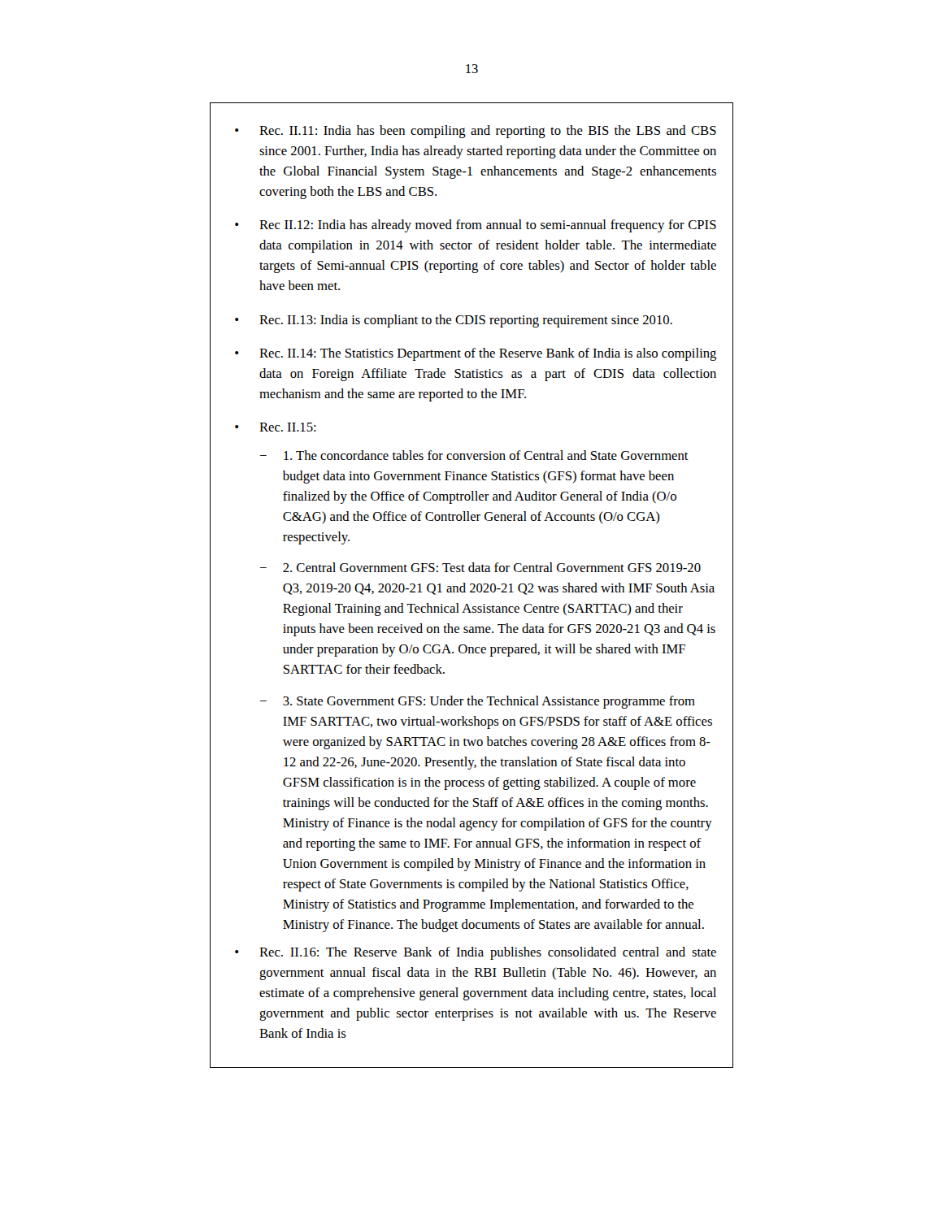13
Rec. II.11: India has been compiling and reporting to the BIS the LBS and CBS since 2001. Further, India has already started reporting data under the Committee on the Global Financial System Stage-1 enhancements and Stage-2 enhancements covering both the LBS and CBS.
Rec II.12: India has already moved from annual to semi-annual frequency for CPIS data compilation in 2014 with sector of resident holder table. The intermediate targets of Semi-annual CPIS (reporting of core tables) and Sector of holder table have been met.
Rec. II.13: India is compliant to the CDIS reporting requirement since 2010.
Rec. II.14: The Statistics Department of the Reserve Bank of India is also compiling data on Foreign Affiliate Trade Statistics as a part of CDIS data collection mechanism and the same are reported to the IMF.
Rec. II.15:
1. The concordance tables for conversion of Central and State Government budget data into Government Finance Statistics (GFS) format have been finalized by the Office of Comptroller and Auditor General of India (O/o C&AG) and the Office of Controller General of Accounts (O/o CGA) respectively.
2. Central Government GFS: Test data for Central Government GFS 2019-20 Q3, 2019-20 Q4, 2020-21 Q1 and 2020-21 Q2 was shared with IMF South Asia Regional Training and Technical Assistance Centre (SARTTAC) and their inputs have been received on the same. The data for GFS 2020-21 Q3 and Q4 is under preparation by O/o CGA. Once prepared, it will be shared with IMF SARTTAC for their feedback.
3. State Government GFS: Under the Technical Assistance programme from IMF SARTTAC, two virtual-workshops on GFS/PSDS for staff of A&E offices were organized by SARTTAC in two batches covering 28 A&E offices from 8-12 and 22-26, June-2020. Presently, the translation of State fiscal data into GFSM classification is in the process of getting stabilized. A couple of more trainings will be conducted for the Staff of A&E offices in the coming months. Ministry of Finance is the nodal agency for compilation of GFS for the country and reporting the same to IMF. For annual GFS, the information in respect of Union Government is compiled by Ministry of Finance and the information in respect of State Governments is compiled by the National Statistics Office, Ministry of Statistics and Programme Implementation, and forwarded to the Ministry of Finance. The budget documents of States are available for annual.
Rec. II.16: The Reserve Bank of India publishes consolidated central and state government annual fiscal data in the RBI Bulletin (Table No. 46). However, an estimate of a comprehensive general government data including centre, states, local government and public sector enterprises is not available with us. The Reserve Bank of India is